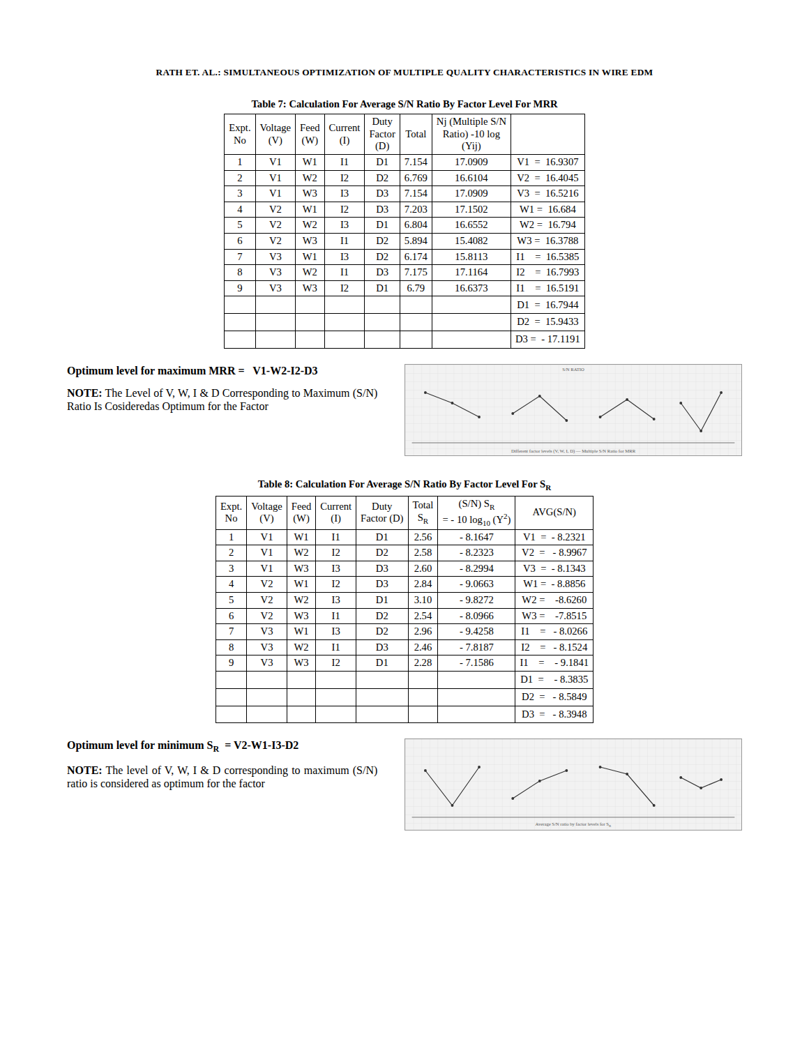RATH ET. AL.: SIMULTANEOUS OPTIMIZATION OF MULTIPLE QUALITY CHARACTERISTICS IN WIRE EDM
Table 7: Calculation For Average S/N Ratio By Factor Level For MRR
| Expt. No | Voltage (V) | Feed (W) | Current (I) | Duty Factor (D) | Total | Nj (Multiple S/N Ratio) -10 log (Yij) | |
| --- | --- | --- | --- | --- | --- | --- | --- |
| 1 | V1 | W1 | I1 | D1 | 7.154 | 17.0909 | V1 = 16.9307 |
| 2 | V1 | W2 | I2 | D2 | 6.769 | 16.6104 | V2 = 16.4045 |
| 3 | V1 | W3 | I3 | D3 | 7.154 | 17.0909 | V3 = 16.5216 |
| 4 | V2 | W1 | I2 | D3 | 7.203 | 17.1502 | W1 = 16.684 |
| 5 | V2 | W2 | I3 | D1 | 6.804 | 16.6552 | W2 = 16.794 |
| 6 | V2 | W3 | I1 | D2 | 5.894 | 15.4082 | W3 = 16.3788 |
| 7 | V3 | W1 | I3 | D2 | 6.174 | 15.8113 | I1 = 16.5385 |
| 8 | V3 | W2 | I1 | D3 | 7.175 | 17.1164 | I2 = 16.7993 |
| 9 | V3 | W3 | I2 | D1 | 6.79 | 16.6373 | I1 = 16.5191 |
| | | | | | | | D1 = 16.7944 |
| | | | | | | | D2 = 15.9433 |
| | | | | | | | D3 = - 17.1191 |
Optimum level for maximum MRR = V1-W2-I2-D3
NOTE: The Level of V, W, I & D Corresponding to Maximum (S/N) Ratio Is Cosideredas Optimum for the Factor
S/N RATIO
Different factor levels (V, W, I, D) — Multiple S/N Ratio for MRR
Table 8: Calculation For Average S/N Ratio By Factor Level For SR
| Expt. No | Voltage (V) | Feed (W) | Current (I) | Duty Factor (D) | Total S R | (S/N) S R = - 10 log 10 (Y 2 ) | AVG(S/N) |
| --- | --- | --- | --- | --- | --- | --- | --- |
| 1 | V1 | W1 | I1 | D1 | 2.56 | - 8.1647 | V1 = - 8.2321 |
| 2 | V1 | W2 | I2 | D2 | 2.58 | - 8.2323 | V2 = - 8.9967 |
| 3 | V1 | W3 | I3 | D3 | 2.60 | - 8.2994 | V3 = - 8.1343 |
| 4 | V2 | W1 | I2 | D3 | 2.84 | - 9.0663 | W1 = - 8.8856 |
| 5 | V2 | W2 | I3 | D1 | 3.10 | - 9.8272 | W2 = -8.6260 |
| 6 | V2 | W3 | I1 | D2 | 2.54 | - 8.0966 | W3 = -7.8515 |
| 7 | V3 | W1 | I3 | D2 | 2.96 | - 9.4258 | I1 = - 8.0266 |
| 8 | V3 | W2 | I1 | D3 | 2.46 | - 7.8187 | I2 = - 8.1524 |
| 9 | V3 | W3 | I2 | D1 | 2.28 | - 7.1586 | I1 = - 9.1841 |
| | | | | | | | D1 = - 8.3835 |
| | | | | | | | D2 = - 8.5849 |
| | | | | | | | D3 = - 8.3948 |
Optimum level for minimum SR = V2-W1-I3-D2
NOTE: The level of V, W, I & D corresponding to maximum (S/N) ratio is considered as optimum for the factor
Average S/N ratio by factor levels for SR